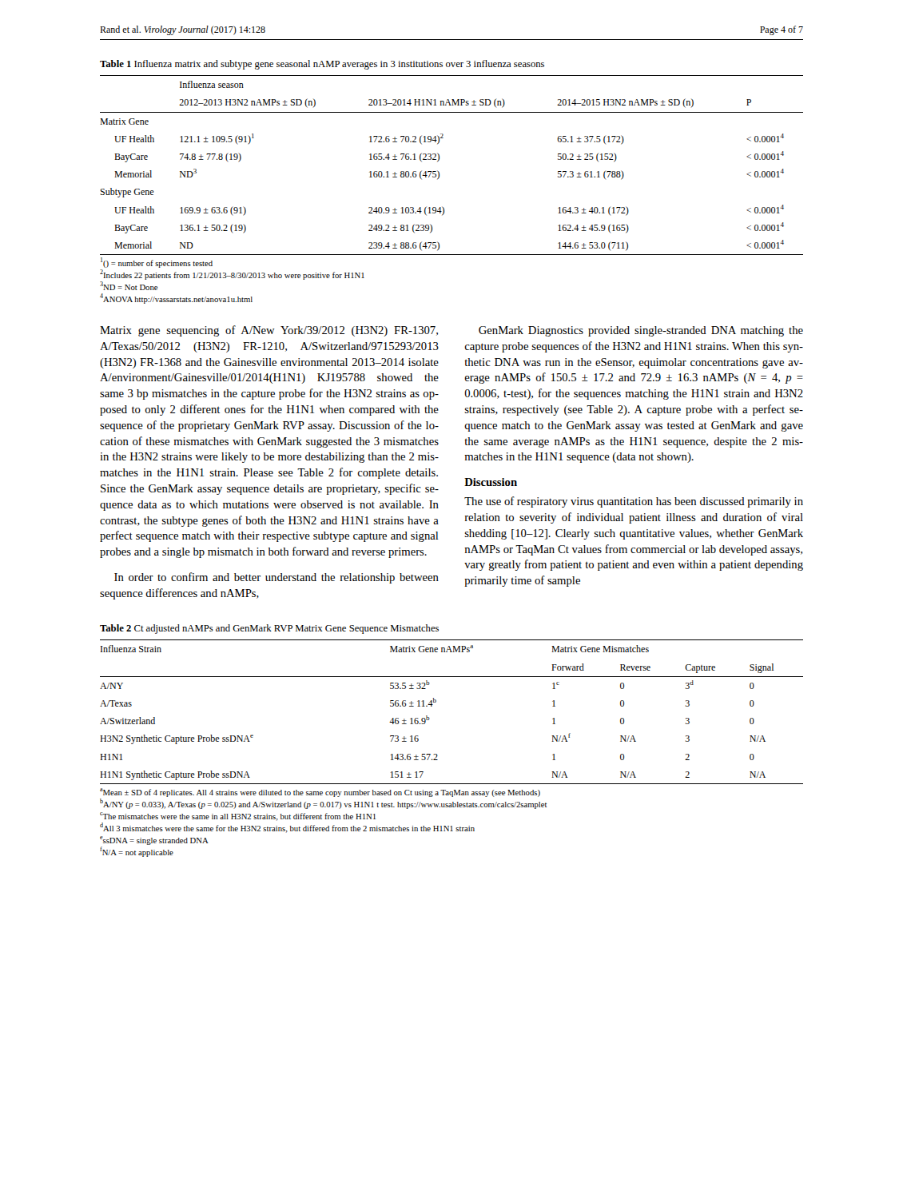Rand et al. Virology Journal (2017) 14:128 Page 4 of 7
Table 1 Influenza matrix and subtype gene seasonal nAMP averages in 3 institutions over 3 influenza seasons
| | Influenza season | |
| --- | --- | --- |
| | 2012–2013 H3N2 nAMPs ± SD (n) | 2013–2014 H1N1 nAMPs ± SD (n) | 2014–2015 H3N2 nAMPs ± SD (n) | P |
| Matrix Gene | | | | |
| UF Health | 121.1 ± 109.5 (91) 1 | 172.6 ± 70.2 (194) 2 | 65.1 ± 37.5 (172) | < 0.0001 4 |
| BayCare | 74.8 ± 77.8 (19) | 165.4 ± 76.1 (232) | 50.2 ± 25 (152) | < 0.0001 4 |
| Memorial | ND 3 | 160.1 ± 80.6 (475) | 57.3 ± 61.1 (788) | < 0.0001 4 |
| Subtype Gene | | | | |
| UF Health | 169.9 ± 63.6 (91) | 240.9 ± 103.4 (194) | 164.3 ± 40.1 (172) | < 0.0001 4 |
| BayCare | 136.1 ± 50.2 (19) | 249.2 ± 81 (239) | 162.4 ± 45.9 (165) | < 0.0001 4 |
| Memorial | ND | 239.4 ± 88.6 (475) | 144.6 ± 53.0 (711) | < 0.0001 4 |
1() = number of specimens tested
2Includes 22 patients from 1/21/2013–8/30/2013 who were positive for H1N1
3ND = Not Done
4ANOVA http://vassarstats.net/anova1u.html
Matrix gene sequencing of A/New York/39/2012 (H3N2) FR-1307, A/Texas/50/2012 (H3N2) FR-1210, A/Switzerland/9715293/2013 (H3N2) FR-1368 and the Gainesville environmental 2013–2014 isolate A/environment/Gainesville/01/2014(H1N1) KJ195788 showed the same 3 bp mismatches in the capture probe for the H3N2 strains as opposed to only 2 different ones for the H1N1 when compared with the sequence of the proprietary GenMark RVP assay. Discussion of the location of these mismatches with GenMark suggested the 3 mismatches in the H3N2 strains were likely to be more destabilizing than the 2 mismatches in the H1N1 strain. Please see Table 2 for complete details. Since the GenMark assay sequence details are proprietary, specific sequence data as to which mutations were observed is not available. In contrast, the subtype genes of both the H3N2 and H1N1 strains have a perfect sequence match with their respective subtype capture and signal probes and a single bp mismatch in both forward and reverse primers.
In order to confirm and better understand the relationship between sequence differences and nAMPs,
GenMark Diagnostics provided single-stranded DNA matching the capture probe sequences of the H3N2 and H1N1 strains. When this synthetic DNA was run in the eSensor, equimolar concentrations gave average nAMPs of 150.5 ± 17.2 and 72.9 ± 16.3 nAMPs (N = 4, p = 0.0006, t-test), for the sequences matching the H1N1 strain and H3N2 strains, respectively (see Table 2). A capture probe with a perfect sequence match to the GenMark assay was tested at GenMark and gave the same average nAMPs as the H1N1 sequence, despite the 2 mismatches in the H1N1 sequence (data not shown).
Discussion
The use of respiratory virus quantitation has been discussed primarily in relation to severity of individual patient illness and duration of viral shedding [10–12]. Clearly such quantitative values, whether GenMark nAMPs or TaqMan Ct values from commercial or lab developed assays, vary greatly from patient to patient and even within a patient depending primarily time of sample
Table 2 Ct adjusted nAMPs and GenMark RVP Matrix Gene Sequence Mismatches
| Influenza Strain | Matrix Gene nAMPs a | Matrix Gene Mismatches |
| --- | --- | --- |
| | | Forward | Reverse | Capture | Signal |
| A/NY | 53.5 ± 32 b | 1 c | 0 | 3 d | 0 |
| A/Texas | 56.6 ± 11.4 b | 1 | 0 | 3 | 0 |
| A/Switzerland | 46 ± 16.9 b | 1 | 0 | 3 | 0 |
| H3N2 Synthetic Capture Probe ssDNA e | 73 ± 16 | N/A f | N/A | 3 | N/A |
| H1N1 | 143.6 ± 57.2 | 1 | 0 | 2 | 0 |
| H1N1 Synthetic Capture Probe ssDNA | 151 ± 17 | N/A | N/A | 2 | N/A |
aMean ± SD of 4 replicates. All 4 strains were diluted to the same copy number based on Ct using a TaqMan assay (see Methods)
bA/NY (p = 0.033), A/Texas (p = 0.025) and A/Switzerland (p = 0.017) vs H1N1 t test. https://www.usablestats.com/calcs/2samplet
cThe mismatches were the same in all H3N2 strains, but different from the H1N1
dAll 3 mismatches were the same for the H3N2 strains, but differed from the 2 mismatches in the H1N1 strain
essDNA = single stranded DNA
fN/A = not applicable